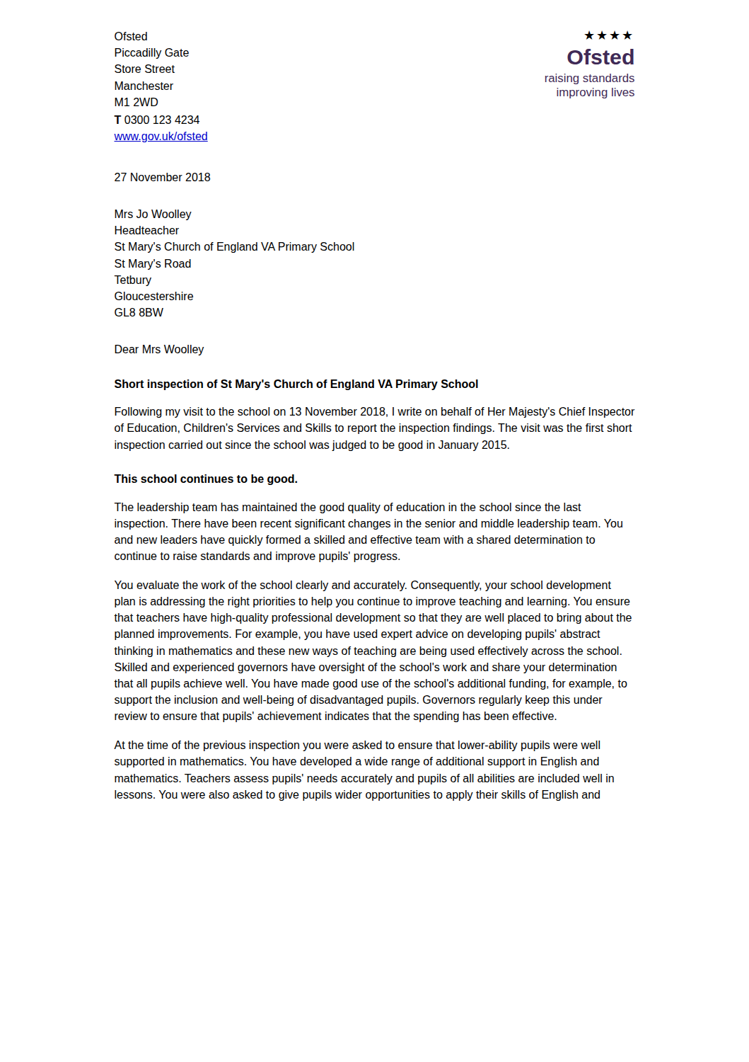Ofsted
Piccadilly Gate
Store Street
Manchester
M1 2WD
| T 0300 123 4234 |
| www.gov.uk/ofsted |
★★★★
Ofsted
raising standards
improving lives
27 November 2018
Mrs Jo Woolley
Headteacher
St Mary's Church of England VA Primary School
St Mary's Road
Tetbury
Gloucestershire
GL8 8BW
Dear Mrs Woolley
Short inspection of St Mary's Church of England VA Primary School
Following my visit to the school on 13 November 2018, I write on behalf of Her Majesty's Chief Inspector of Education, Children's Services and Skills to report the inspection findings. The visit was the first short inspection carried out since the school was judged to be good in January 2015.
This school continues to be good.
The leadership team has maintained the good quality of education in the school since the last inspection. There have been recent significant changes in the senior and middle leadership team. You and new leaders have quickly formed a skilled and effective team with a shared determination to continue to raise standards and improve pupils' progress.
You evaluate the work of the school clearly and accurately. Consequently, your school development plan is addressing the right priorities to help you continue to improve teaching and learning. You ensure that teachers have high-quality professional development so that they are well placed to bring about the planned improvements. For example, you have used expert advice on developing pupils' abstract thinking in mathematics and these new ways of teaching are being used effectively across the school. Skilled and experienced governors have oversight of the school's work and share your determination that all pupils achieve well. You have made good use of the school's additional funding, for example, to support the inclusion and well-being of disadvantaged pupils. Governors regularly keep this under review to ensure that pupils' achievement indicates that the spending has been effective.
At the time of the previous inspection you were asked to ensure that lower-ability pupils were well supported in mathematics. You have developed a wide range of additional support in English and mathematics. Teachers assess pupils' needs accurately and pupils of all abilities are included well in lessons. You were also asked to give pupils wider opportunities to apply their skills of English and